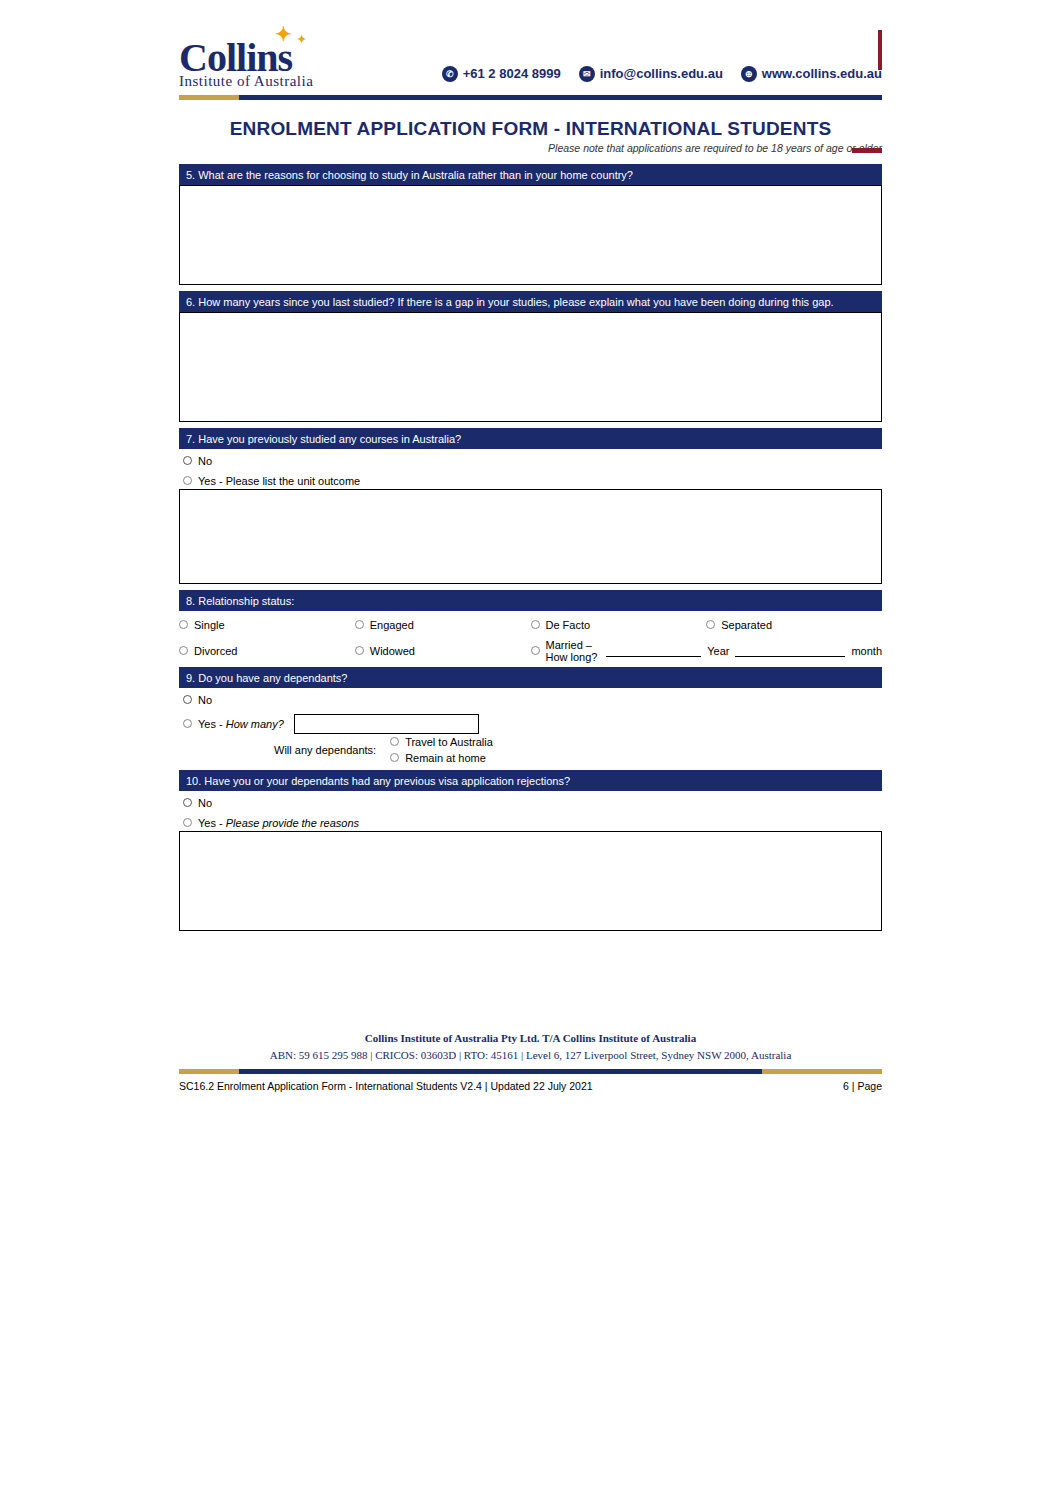Coll✦✦ins
Institute of Australia
✆+61 2 8024 8999
✉info@collins.edu.au
⊕www.collins.edu.au
ENROLMENT APPLICATION FORM - INTERNATIONAL STUDENTS
Please note that applications are required to be 18 years of age or older
5. What are the reasons for choosing to study in Australia rather than in your home country?
6. How many years since you last studied? If there is a gap in your studies, please explain what you have been doing during this gap.
7. Have you previously studied any courses in Australia?
No
Yes - Please list the unit outcome
8. Relationship status:
Single
Engaged
De Facto
Separated
Divorced
Widowed
Married – How long? Year month
9. Do you have any dependants?
No
Yes - How many?
Will any dependants:
Travel to Australia
Remain at home
10. Have you or your dependants had any previous visa application rejections?
No
Yes - Please provide the reasons
Collins Institute of Australia Pty Ltd. T/A Collins Institute of Australia
ABN: 59 615 295 988 | CRICOS: 03603D | RTO: 45161 | Level 6, 127 Liverpool Street, Sydney NSW 2000, Australia
SC16.2 Enrolment Application Form - International Students V2.4 | Updated 22 July 2021
6 | Page